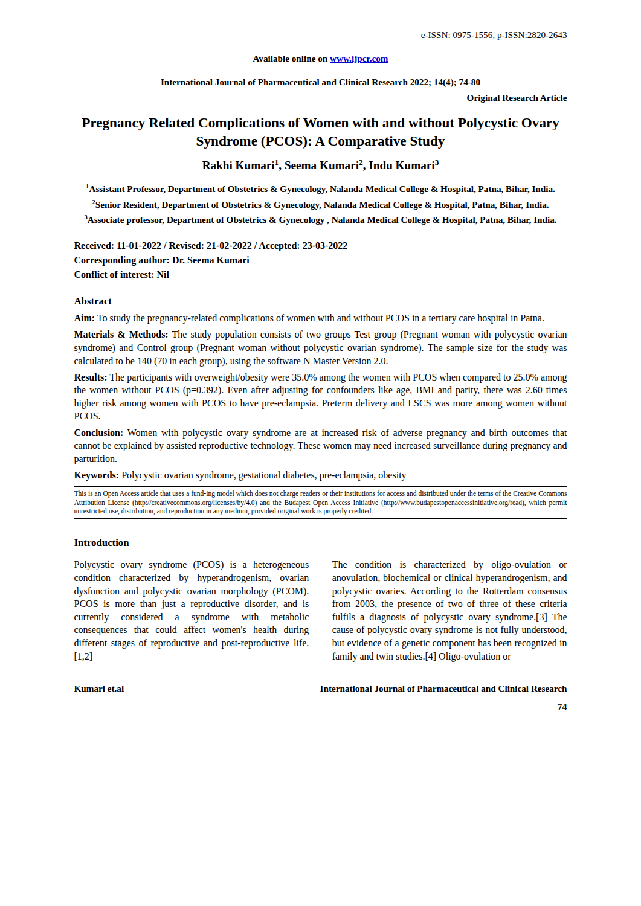e-ISSN: 0975-1556, p-ISSN:2820-2643
Available online on www.ijpcr.com
International Journal of Pharmaceutical and Clinical Research 2022; 14(4); 74-80
Original Research Article
Pregnancy Related Complications of Women with and without Polycystic Ovary Syndrome (PCOS): A Comparative Study
Rakhi Kumari1, Seema Kumari2, Indu Kumari3
1Assistant Professor, Department of Obstetrics & Gynecology, Nalanda Medical College & Hospital, Patna, Bihar, India.
2Senior Resident, Department of Obstetrics & Gynecology, Nalanda Medical College & Hospital, Patna, Bihar, India.
3Associate professor, Department of Obstetrics & Gynecology , Nalanda Medical College & Hospital, Patna, Bihar, India.
Received: 11-01-2022 / Revised: 21-02-2022 / Accepted: 23-03-2022
Corresponding author: Dr. Seema Kumari
Conflict of interest: Nil
Abstract
Aim: To study the pregnancy-related complications of women with and without PCOS in a tertiary care hospital in Patna.
Materials & Methods: The study population consists of two groups Test group (Pregnant woman with polycystic ovarian syndrome) and Control group (Pregnant woman without polycystic ovarian syndrome). The sample size for the study was calculated to be 140 (70 in each group), using the software N Master Version 2.0.
Results: The participants with overweight/obesity were 35.0% among the women with PCOS when compared to 25.0% among the women without PCOS (p=0.392). Even after adjusting for confounders like age, BMI and parity, there was 2.60 times higher risk among women with PCOS to have pre-eclampsia. Preterm delivery and LSCS was more among women without PCOS.
Conclusion: Women with polycystic ovary syndrome are at increased risk of adverse pregnancy and birth outcomes that cannot be explained by assisted reproductive technology. These women may need increased surveillance during pregnancy and parturition.
Keywords: Polycystic ovarian syndrome, gestational diabetes, pre-eclampsia, obesity
This is an Open Access article that uses a fund-ing model which does not charge readers or their institutions for access and distributed under the terms of the Creative Commons Attribution License (http://creativecommons.org/licenses/by/4.0) and the Budapest Open Access Initiative (http://www.budapestopenaccessinitiative.org/read), which permit unrestricted use, distribution, and reproduction in any medium, provided original work is properly credited.
Introduction
Polycystic ovary syndrome (PCOS) is a heterogeneous condition characterized by hyperandrogenism, ovarian dysfunction and polycystic ovarian morphology (PCOM). PCOS is more than just a reproductive disorder, and is currently considered a syndrome with metabolic consequences that could affect women's health during different stages of reproductive and post-reproductive life.[1,2]
The condition is characterized by oligo-ovulation or anovulation, biochemical or clinical hyperandrogenism, and polycystic ovaries. According to the Rotterdam consensus from 2003, the presence of two of three of these criteria fulfils a diagnosis of polycystic ovary syndrome.[3] The cause of polycystic ovary syndrome is not fully understood, but evidence of a genetic component has been recognized in family and twin studies.[4] Oligo-ovulation or
Kumari et.al International Journal of Pharmaceutical and Clinical Research
74